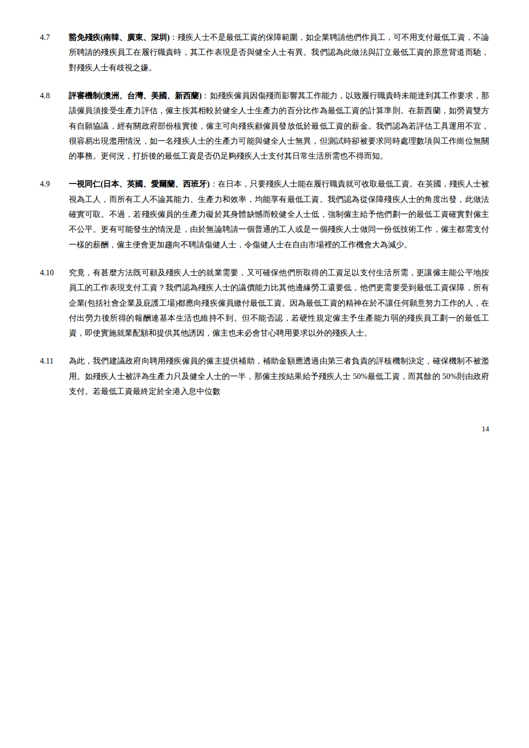4.7
豁免殘疾(南韓、廣東、深圳)：殘疾人士不是最低工資的保障範圍，如企業聘請他們作員工，可不用支付最低工資，不論所聘請的殘疾員工在履行職責時，其工作表現是否與健全人士有異。我們認為此做法與訂立最低工資的原意背道而馳，對殘疾人士有歧視之嫌。
4.8
評審機制(澳洲、台灣、美國、新西蘭)：如殘疾僱員因傷殘而影響其工作能力，以致履行職責時未能達到其工作要求，那該僱員須接受生產力評估，僱主按其相較於健全人士生產力的百分比作為最低工資的計算準則。在新西蘭，如勞資雙方有自願協議，經有關政府部份核實後，僱主可向殘疾顧僱員發放低於最低工資的薪金。我們認為若評估工具運用不宜，很容易出現濫用情況，如一名殘疾人士的生產力可能與健全人士無異，但測試時卻被要求同時處理數項與工作崗位無關的事務。更何況，打折後的最低工資是否仍足夠殘疾人士支付其日常生活所需也不得而知。
4.9
一視同仁(日本、英國、愛爾蘭、西班牙)：在日本，只要殘疾人士能在履行職責就可收取最低工資。在英國，殘疾人士被視為工人，而所有工人不論其能力、生產力和效率，均能享有最低工資。我們認為從保障殘疾人士的角度出發，此做法確實可取。不過，若殘疾僱員的生產力礙於其身體缺憾而較健全人士低，強制僱主給予他們劃一的最低工資確實對僱主不公平。更有可能發生的情況是，由於無論聘請一個普通的工人或是一個殘疾人士做同一份低技術工作，僱主都需支付一樣的薪酬，僱主便會更加趨向不聘請傷健人士，令傷健人士在自由市場裡的工作機會大為減少。
4.10
究竟，有甚麼方法既可顧及殘疾人士的就業需要，又可確保他們所取得的工資足以支付生活所需，更讓僱主能公平地按員工的工作表現支付工資？我們認為殘疾人士的議價能力比其他邊緣勞工還要低，他們更需要受到最低工資保障，所有企業(包括社會企業及庇護工場)都應向殘疾僱員繳付最低工資。因為最低工資的精神在於不讓任何願意努力工作的人，在付出勞力後所得的報酬連基本生活也維持不到。但不能否認，若硬性規定僱主予生產能力弱的殘疾員工劃一的最低工資，即使實施就業配額和提供其他誘因，僱主也未必會甘心聘用要求以外的殘疾人士。
4.11
為此，我們建議政府向聘用殘疾僱員的僱主提供補助，補助金額應透過由第三者負責的評核機制決定，確保機制不被濫用。如殘疾人士被評為生產力只及健全人士的一半，那僱主按結果給予殘疾人士 50%最低工資，而其餘的 50%則由政府支付。若最低工資最終定於全港入息中位數
14